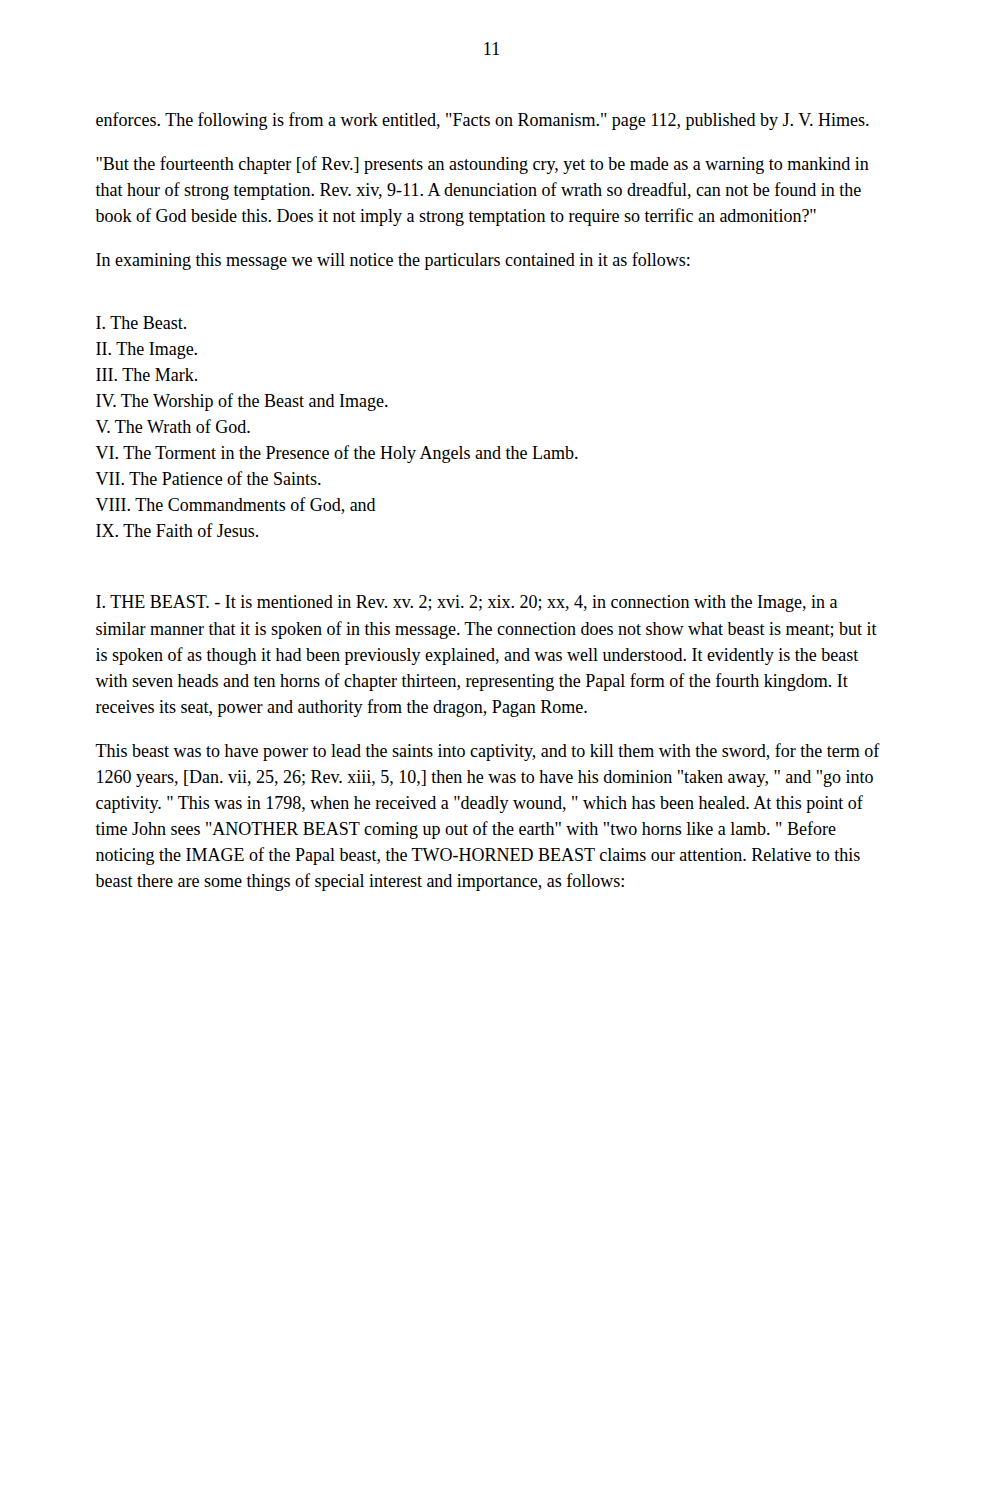11
enforces. The following is from a work entitled, "Facts on Romanism." page 112, published by J. V. Himes.
"But the fourteenth chapter [of Rev.] presents an astounding cry, yet to be made as a warning to mankind in that hour of strong temptation. Rev. xiv, 9-11. A denunciation of wrath so dreadful, can not be found in the book of God beside this. Does it not imply a strong temptation to require so terrific an admonition?"
In examining this message we will notice the particulars contained in it as follows:
I. The Beast.
II. The Image.
III. The Mark.
IV. The Worship of the Beast and Image.
V. The Wrath of God.
VI. The Torment in the Presence of the Holy Angels and the Lamb.
VII. The Patience of the Saints.
VIII. The Commandments of God, and
IX. The Faith of Jesus.
I. THE BEAST. - It is mentioned in Rev. xv. 2; xvi. 2; xix. 20; xx, 4, in connection with the Image, in a similar manner that it is spoken of in this message. The connection does not show what beast is meant; but it is spoken of as though it had been previously explained, and was well understood. It evidently is the beast with seven heads and ten horns of chapter thirteen, representing the Papal form of the fourth kingdom. It receives its seat, power and authority from the dragon, Pagan Rome.
This beast was to have power to lead the saints into captivity, and to kill them with the sword, for the term of 1260 years, [Dan. vii, 25, 26; Rev. xiii, 5, 10,] then he was to have his dominion "taken away, " and "go into captivity. " This was in 1798, when he received a "deadly wound, " which has been healed. At this point of time John sees "ANOTHER BEAST coming up out of the earth" with "two horns like a lamb. " Before noticing the IMAGE of the Papal beast, the TWO-HORNED BEAST claims our attention. Relative to this beast there are some things of special interest and importance, as follows: